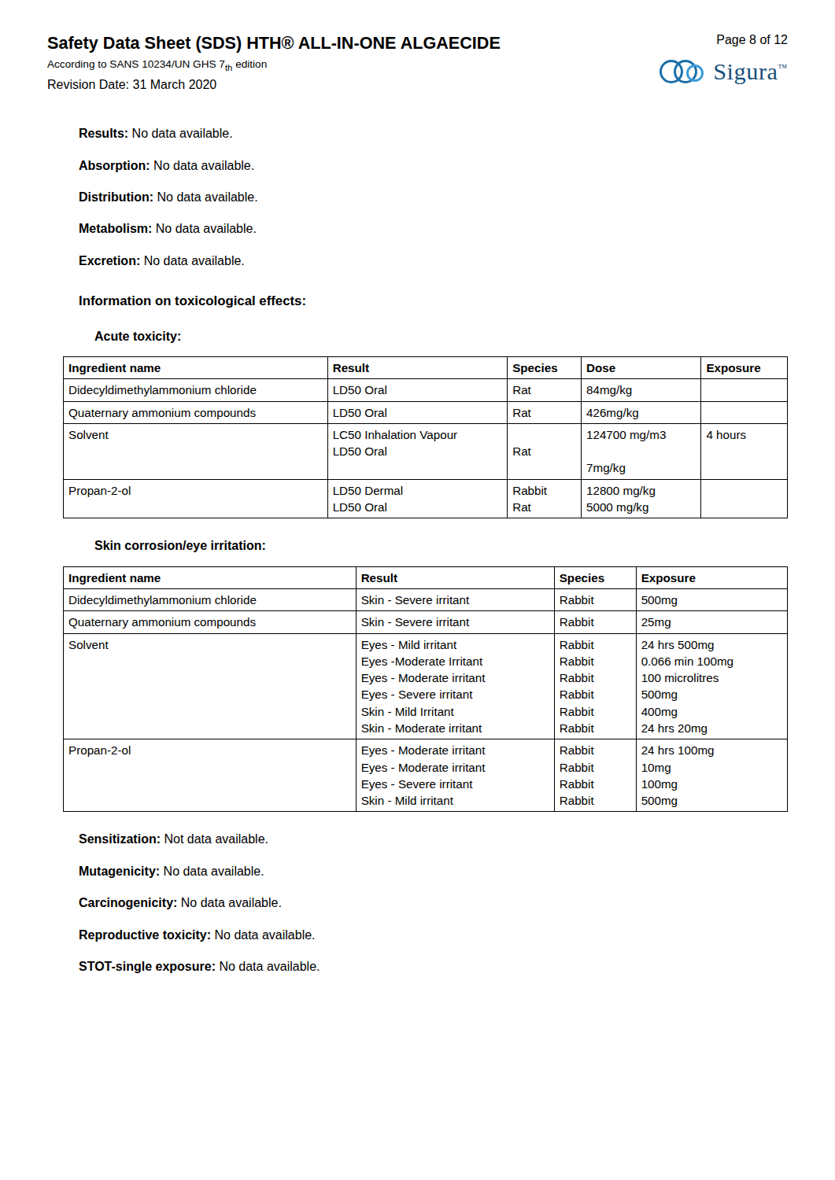Page 8 of 12
Safety Data Sheet (SDS) HTH® ALL-IN-ONE ALGAECIDE
According to SANS 10234/UN GHS 7th edition
Revision Date: 31 March 2020
Sigura™
Results: No data available.
Absorption: No data available.
Distribution: No data available.
Metabolism: No data available.
Excretion: No data available.
Information on toxicological effects:
Acute toxicity:
| Ingredient name | Result | Species | Dose | Exposure |
| --- | --- | --- | --- | --- |
| Didecyldimethylammonium chloride | LD50 Oral | Rat | 84mg/kg | |
| Quaternary ammonium compounds | LD50 Oral | Rat | 426mg/kg | |
| Solvent | LC50 Inhalation Vapour LD50 Oral | Rat | 124700 mg/m3 7mg/kg | 4 hours |
| Propan-2-ol | LD50 Dermal LD50 Oral | Rabbit Rat | 12800 mg/kg 5000 mg/kg | |
Skin corrosion/eye irritation:
| Ingredient name | Result | Species | Exposure |
| --- | --- | --- | --- |
| Didecyldimethylammonium chloride | Skin - Severe irritant | Rabbit | 500mg |
| Quaternary ammonium compounds | Skin - Severe irritant | Rabbit | 25mg |
| Solvent | Eyes - Mild irritant Eyes -Moderate Irritant Eyes - Moderate irritant Eyes - Severe irritant Skin - Mild Irritant Skin - Moderate irritant | Rabbit Rabbit Rabbit Rabbit Rabbit Rabbit | 24 hrs 500mg 0.066 min 100mg 100 microlitres 500mg 400mg 24 hrs 20mg |
| Propan-2-ol | Eyes - Moderate irritant Eyes - Moderate irritant Eyes - Severe irritant Skin - Mild irritant | Rabbit Rabbit Rabbit Rabbit | 24 hrs 100mg 10mg 100mg 500mg |
Sensitization: Not data available.
Mutagenicity: No data available.
Carcinogenicity: No data available.
Reproductive toxicity: No data available.
STOT-single exposure: No data available.